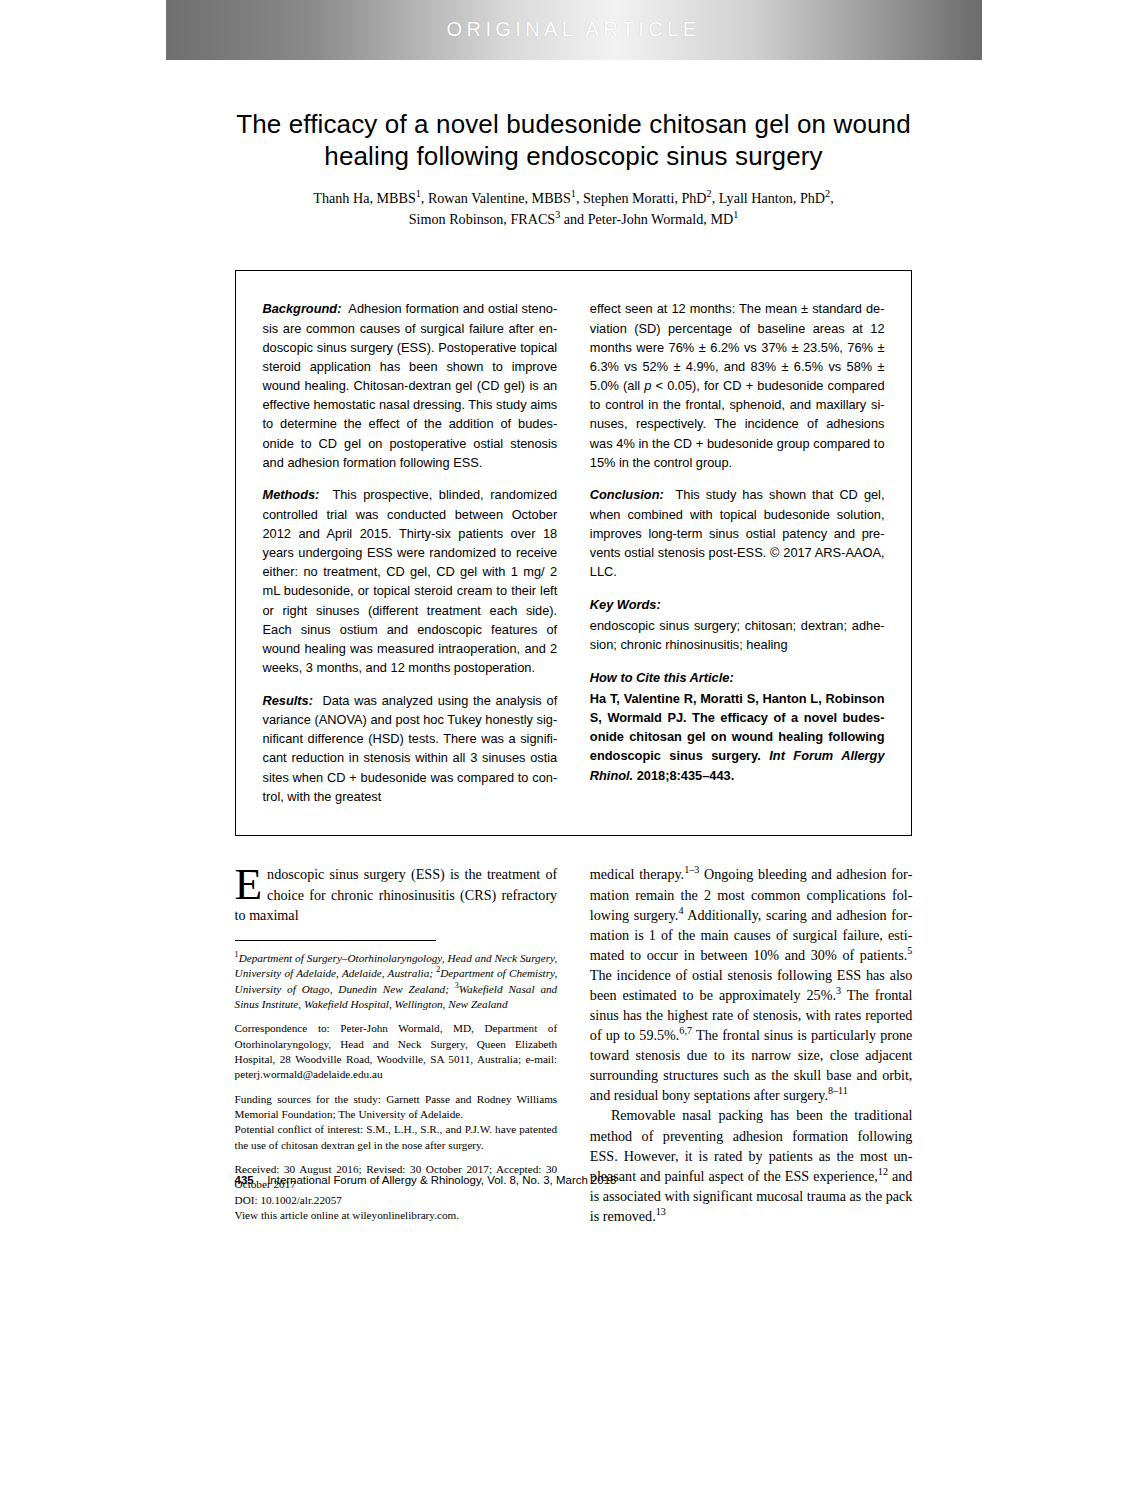Original Article
The efficacy of a novel budesonide chitosan gel on wound healing following endoscopic sinus surgery
Thanh Ha, MBBS1, Rowan Valentine, MBBS1, Stephen Moratti, PhD2, Lyall Hanton, PhD2,
Simon Robinson, FRACS3 and Peter-John Wormald, MD1
Background: Adhesion formation and ostial stenosis are common causes of surgical failure after endoscopic sinus surgery (ESS). Postoperative topical steroid application has been shown to improve wound healing. Chitosan-dextran gel (CD gel) is an effective hemostatic nasal dressing. This study aims to determine the effect of the addition of budesonide to CD gel on postoperative ostial stenosis and adhesion formation following ESS.
Methods: This prospective, blinded, randomized controlled trial was conducted between October 2012 and April 2015. Thirty-six patients over 18 years undergoing ESS were randomized to receive either: no treatment, CD gel, CD gel with 1 mg/ 2 mL budesonide, or topical steroid cream to their left or right sinuses (different treatment each side). Each sinus ostium and endoscopic features of wound healing was measured intraoperation, and 2 weeks, 3 months, and 12 months postoperation.
Results: Data was analyzed using the analysis of variance (ANOVA) and post hoc Tukey honestly significant difference (HSD) tests. There was a significant reduction in stenosis within all 3 sinuses ostia sites when CD + budesonide was compared to control, with the greatest
effect seen at 12 months: The mean ± standard deviation (SD) percentage of baseline areas at 12 months were 76% ± 6.2% vs 37% ± 23.5%, 76% ± 6.3% vs 52% ± 4.9%, and 83% ± 6.5% vs 58% ± 5.0% (all p < 0.05), for CD + budesonide compared to control in the frontal, sphenoid, and maxillary sinuses, respectively. The incidence of adhesions was 4% in the CD + budesonide group compared to 15% in the control group.
Conclusion: This study has shown that CD gel, when combined with topical budesonide solution, improves long-term sinus ostial patency and prevents ostial stenosis post-ESS. © 2017 ARS-AAOA, LLC.
Key Words:
endoscopic sinus surgery; chitosan; dextran; adhesion; chronic rhinosinusitis; healing
How to Cite this Article:
Ha T, Valentine R, Moratti S, Hanton L, Robinson S, Wormald PJ. The efficacy of a novel budesonide chitosan gel on wound healing following endoscopic sinus surgery. Int Forum Allergy Rhinol. 2018;8:435–443.
Endoscopic sinus surgery (ESS) is the treatment of choice for chronic rhinosinusitis (CRS) refractory to maximal
1Department of Surgery–Otorhinolaryngology, Head and Neck Surgery, University of Adelaide, Adelaide, Australia; 2Department of Chemistry, University of Otago, Dunedin New Zealand; 3Wakefield Nasal and Sinus Institute, Wakefield Hospital, Wellington, New Zealand
Correspondence to: Peter-John Wormald, MD, Department of Otorhinolaryngology, Head and Neck Surgery, Queen Elizabeth Hospital, 28 Woodville Road, Woodville, SA 5011, Australia; e-mail: peterj.wormald@adelaide.edu.au
Funding sources for the study: Garnett Passe and Rodney Williams Memorial Foundation; The University of Adelaide.
Potential conflict of interest: S.M., L.H., S.R., and P.J.W. have patented the use of chitosan dextran gel in the nose after surgery.
Received: 30 August 2016; Revised: 30 October 2017; Accepted: 30 October 2017
DOI: 10.1002/alr.22057
View this article online at wileyonlinelibrary.com.
medical therapy.1–3 Ongoing bleeding and adhesion formation remain the 2 most common complications following surgery.4 Additionally, scaring and adhesion formation is 1 of the main causes of surgical failure, estimated to occur in between 10% and 30% of patients.5 The incidence of ostial stenosis following ESS has also been estimated to be approximately 25%.3 The frontal sinus has the highest rate of stenosis, with rates reported of up to 59.5%.6,7 The frontal sinus is particularly prone toward stenosis due to its narrow size, close adjacent surrounding structures such as the skull base and orbit, and residual bony septations after surgery.8–11
Removable nasal packing has been the traditional method of preventing adhesion formation following ESS. However, it is rated by patients as the most unpleasant and painful aspect of the ESS experience,12 and is associated with significant mucosal trauma as the pack is removed.13
435 International Forum of Allergy & Rhinology, Vol. 8, No. 3, March 2018